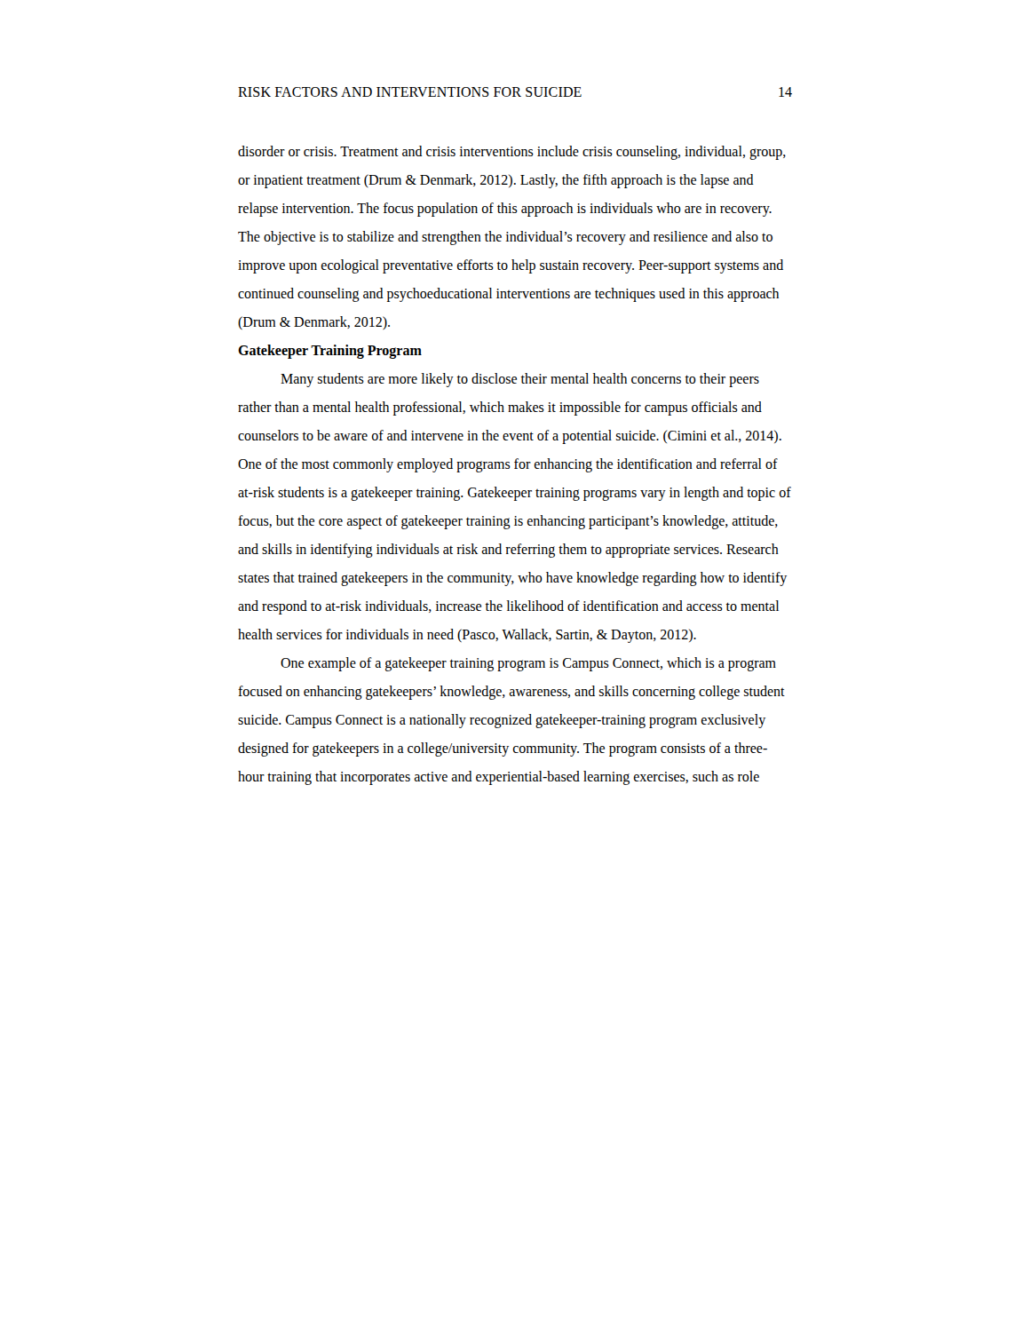Risk Factors and Interventions for Suicide 14
disorder or crisis. Treatment and crisis interventions include crisis counseling, individual, group, or inpatient treatment (Drum & Denmark, 2012). Lastly, the fifth approach is the lapse and relapse intervention. The focus population of this approach is individuals who are in recovery. The objective is to stabilize and strengthen the individual’s recovery and resilience and also to improve upon ecological preventative efforts to help sustain recovery. Peer-support systems and continued counseling and psychoeducational interventions are techniques used in this approach (Drum & Denmark, 2012).
Gatekeeper Training Program
Many students are more likely to disclose their mental health concerns to their peers rather than a mental health professional, which makes it impossible for campus officials and counselors to be aware of and intervene in the event of a potential suicide. (Cimini et al., 2014). One of the most commonly employed programs for enhancing the identification and referral of at-risk students is a gatekeeper training. Gatekeeper training programs vary in length and topic of focus, but the core aspect of gatekeeper training is enhancing participant’s knowledge, attitude, and skills in identifying individuals at risk and referring them to appropriate services. Research states that trained gatekeepers in the community, who have knowledge regarding how to identify and respond to at-risk individuals, increase the likelihood of identification and access to mental health services for individuals in need (Pasco, Wallack, Sartin, & Dayton, 2012).
One example of a gatekeeper training program is Campus Connect, which is a program focused on enhancing gatekeepers’ knowledge, awareness, and skills concerning college student suicide. Campus Connect is a nationally recognized gatekeeper-training program exclusively designed for gatekeepers in a college/university community. The program consists of a three-hour training that incorporates active and experiential-based learning exercises, such as role